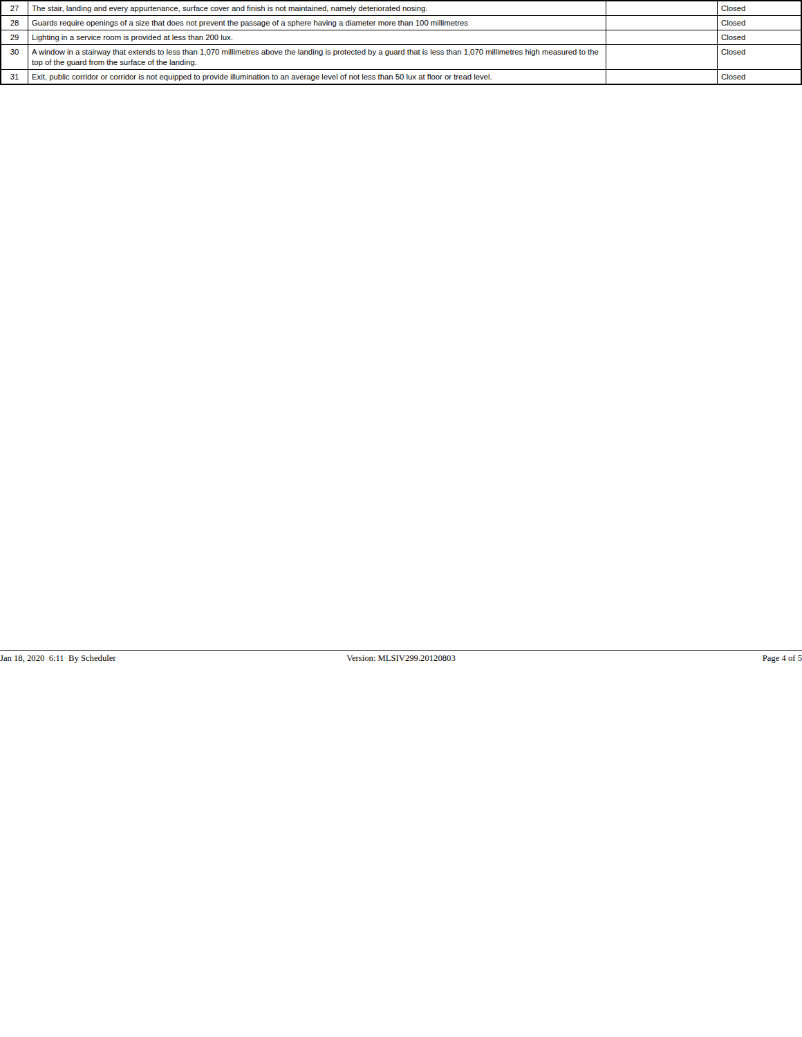| 27 | The stair, landing and every appurtenance, surface cover and finish is not maintained, namely deteriorated nosing. | | Closed |
| 28 | Guards require openings of a size that does not prevent the passage of a sphere having a diameter more than 100 millimetres | | Closed |
| 29 | Lighting in a service room is provided at less than 200 lux. | | Closed |
| 30 | A window in a stairway that extends to less than 1,070 millimetres above the landing is protected by a guard that is less than 1,070 millimetres high measured to the top of the guard from the surface of the landing. | | Closed |
| 31 | Exit, public corridor or corridor is not equipped to provide illumination to an average level of not less than 50 lux at floor or tread level. | | Closed |
| Jan 18, 2020 6:11 By Scheduler | Version: MLSIV299.20120803 | Page 4 of 5 |